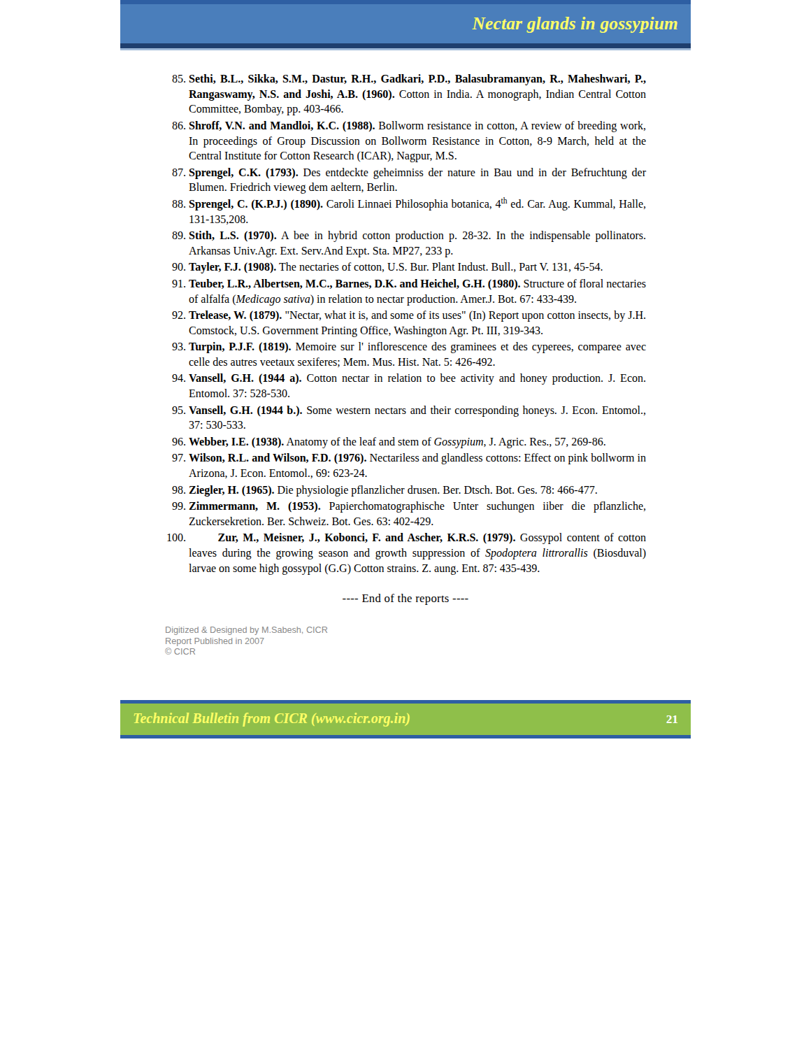Nectar glands in gossypium
Sethi, B.L., Sikka, S.M., Dastur, R.H., Gadkari, P.D., Balasubramanyan, R., Maheshwari, P., Rangaswamy, N.S. and Joshi, A.B. (1960). Cotton in India. A monograph, Indian Central Cotton Committee, Bombay, pp. 403-466.
Shroff, V.N. and Mandloi, K.C. (1988). Bollworm resistance in cotton, A review of breeding work, In proceedings of Group Discussion on Bollworm Resistance in Cotton, 8-9 March, held at the Central Institute for Cotton Research (ICAR), Nagpur, M.S.
Sprengel, C.K. (1793). Des entdeckte geheimniss der nature in Bau und in der Befruchtung der Blumen. Friedrich vieweg dem aeltern, Berlin.
Sprengel, C. (K.P.J.) (1890). Caroli Linnaei Philosophia botanica, 4th ed. Car. Aug. Kummal, Halle, 131-135,208.
Stith, L.S. (1970). A bee in hybrid cotton production p. 28-32. In the indispensable pollinators. Arkansas Univ.Agr. Ext. Serv.And Expt. Sta. MP27, 233 p.
Tayler, F.J. (1908). The nectaries of cotton, U.S. Bur. Plant Indust. Bull., Part V. 131, 45-54.
Teuber, L.R., Albertsen, M.C., Barnes, D.K. and Heichel, G.H. (1980). Structure of floral nectaries of alfalfa (Medicago sativa) in relation to nectar production. Amer.J. Bot. 67: 433-439.
Trelease, W. (1879). "Nectar, what it is, and some of its uses" (In) Report upon cotton insects, by J.H. Comstock, U.S. Government Printing Office, Washington Agr. Pt. III, 319-343.
Turpin, P.J.F. (1819). Memoire sur l' inflorescence des graminees et des cyperees, comparee avec celle des autres veetaux sexiferes; Mem. Mus. Hist. Nat. 5: 426-492.
Vansell, G.H. (1944 a). Cotton nectar in relation to bee activity and honey production. J. Econ. Entomol. 37: 528-530.
Vansell, G.H. (1944 b.). Some western nectars and their corresponding honeys. J. Econ. Entomol., 37: 530-533.
Webber, I.E. (1938). Anatomy of the leaf and stem of Gossypium, J. Agric. Res., 57, 269-86.
Wilson, R.L. and Wilson, F.D. (1976). Nectariless and glandless cottons: Effect on pink bollworm in Arizona, J. Econ. Entomol., 69: 623-24.
Ziegler, H. (1965). Die physiologie pflanzlicher drusen. Ber. Dtsch. Bot. Ges. 78: 466-477.
Zimmermann, M. (1953). Papierchomatographische Unter suchungen iiber die pflanzliche, Zuckersekretion. Ber. Schweiz. Bot. Ges. 63: 402-429.
Zur, M., Meisner, J., Kobonci, F. and Ascher, K.R.S. (1979). Gossypol content of cotton leaves during the growing season and growth suppression of Spodoptera littrorallis (Biosduval) larvae on some high gossypol (G.G) Cotton strains. Z. aung. Ent. 87: 435-439.
---- End of the reports ----
Digitized & Designed by M.Sabesh, CICR
Report Published in 2007
© CICR
Technical Bulletin from CICR (www.cicr.org.in)
21